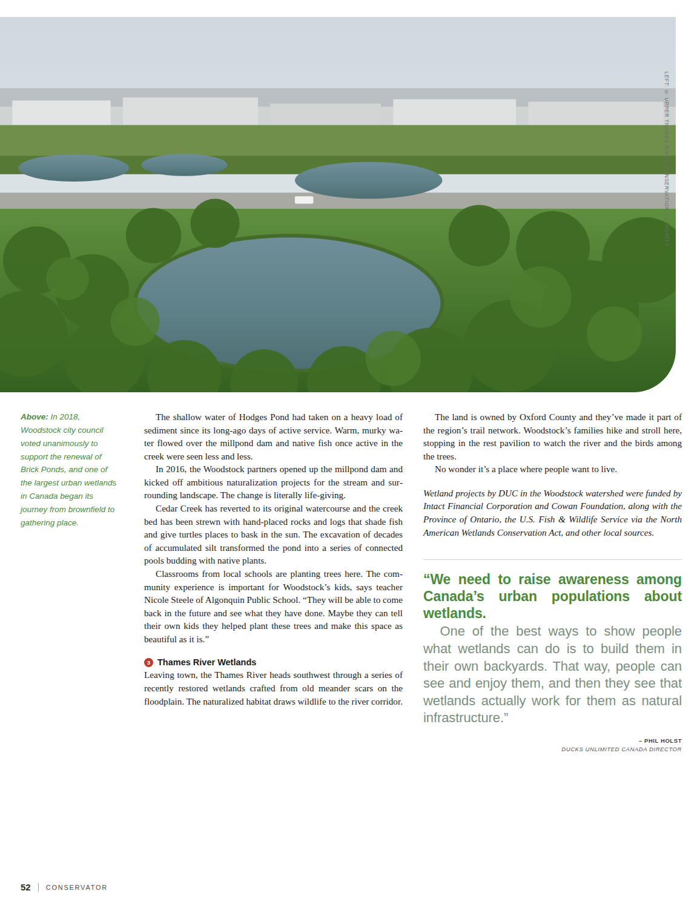LEFT: © UPPER THAMES RIVER CONSERVATION AUTHORITY
Above: In 2018, Woodstock city council voted unanimously to support the renewal of Brick Ponds, and one of the largest urban wetlands in Canada began its journey from brownfield to gathering place.
The shallow water of Hodges Pond had taken on a heavy load of sediment since its long-ago days of active service. Warm, murky water flowed over the millpond dam and native fish once active in the creek were seen less and less.
In 2016, the Woodstock partners opened up the millpond dam and kicked off ambitious naturalization projects for the stream and surrounding landscape. The change is literally life-giving.
Cedar Creek has reverted to its original watercourse and the creek bed has been strewn with hand-placed rocks and logs that shade fish and give turtles places to bask in the sun. The excavation of decades of accumulated silt transformed the pond into a series of connected pools budding with native plants.
Classrooms from local schools are planting trees here. The community experience is important for Woodstock’s kids, says teacher Nicole Steele of Algonquin Public School. “They will be able to come back in the future and see what they have done. Maybe they can tell their own kids they helped plant these trees and make this space as beautiful as it is.”
3 Thames River Wetlands
Leaving town, the Thames River heads southwest through a series of recently restored wetlands crafted from old meander scars on the floodplain. The naturalized habitat draws wildlife to the river corridor.
The land is owned by Oxford County and they’ve made it part of the region’s trail network. Woodstock’s families hike and stroll here, stopping in the rest pavilion to watch the river and the birds among the trees.
No wonder it’s a place where people want to live.
Wetland projects by DUC in the Woodstock watershed were funded by Intact Financial Corporation and Cowan Foundation, along with the Province of Ontario, the U.S. Fish & Wildlife Service via the North American Wetlands Conservation Act, and other local sources.
“We need to raise awareness among Canada’s urban populations about wetlands.
One of the best ways to show people what wetlands can do is to build them in their own backyards. That way, people can see and enjoy them, and then they see that wetlands actually work for them as natural infrastructure.”
– PHIL HOLST
DUCKS UNLIMITED CANADA DIRECTOR
52 CONSERVATOR